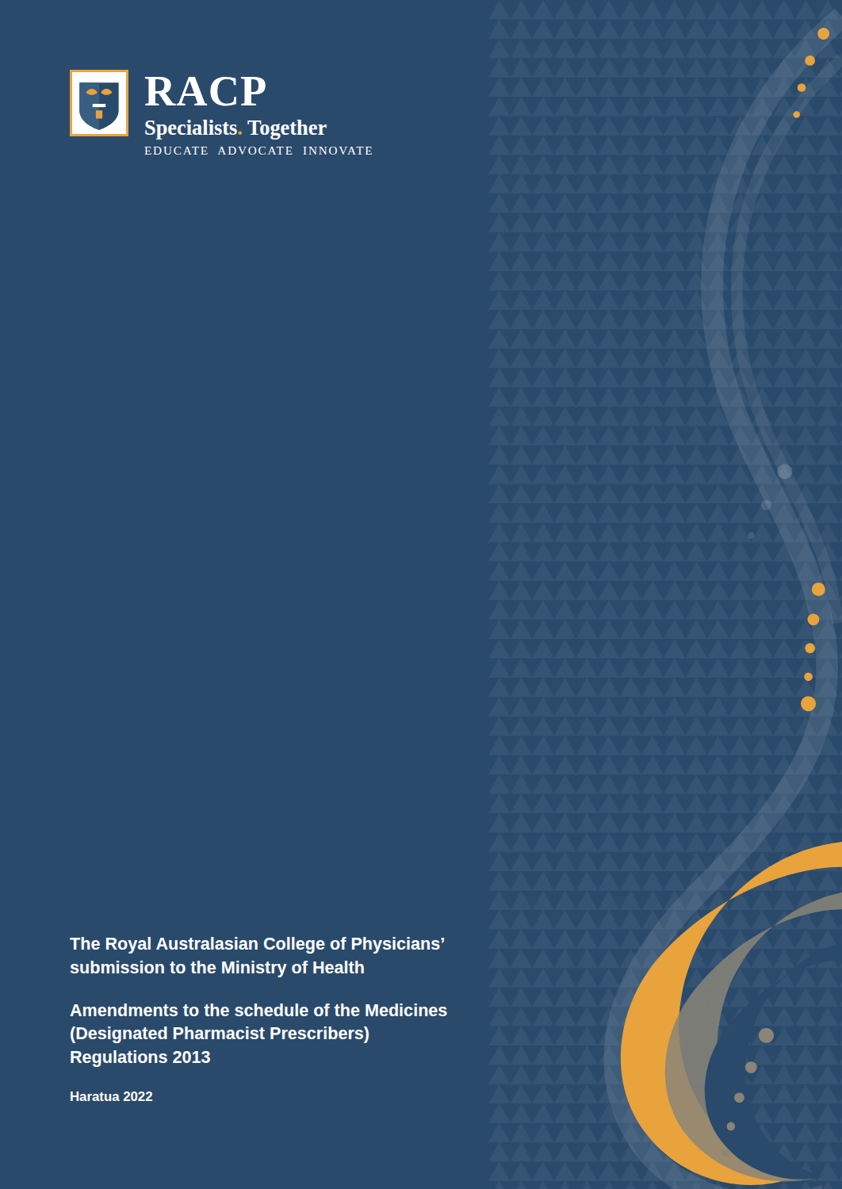RACP Specialists. Together EDUCATE ADVOCATE INNOVATE
The Royal Australasian College of Physicians’ submission to the Ministry of Health
Amendments to the schedule of the Medicines (Designated Pharmacist Prescribers) Regulations 2013
Haratua 2022